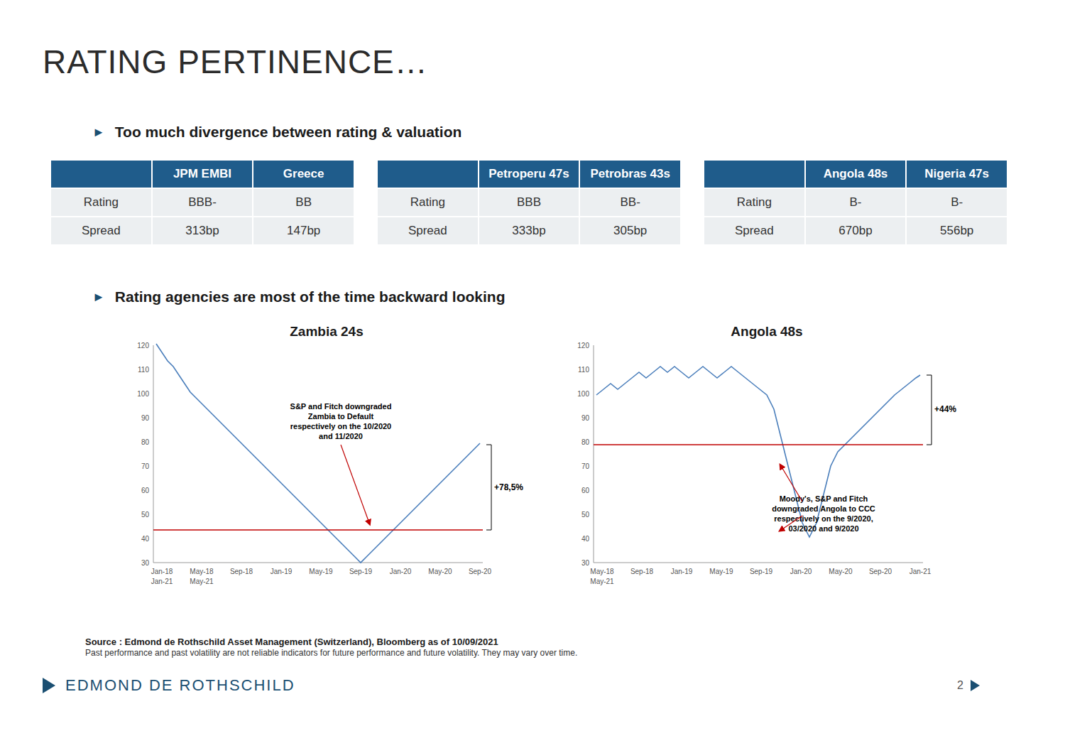RATING PERTINENCE…
►
Too much divergence between rating & valuation
| | JPM EMBI | Greece |
| --- | --- | --- |
| Rating | BBB- | BB |
| Spread | 313bp | 147bp |
| | Petroperu 47s | Petrobras 43s |
| --- | --- | --- |
| Rating | BBB | BB- |
| Spread | 333bp | 305bp |
| | Angola 48s | Nigeria 47s |
| --- | --- | --- |
| Rating | B- | B- |
| Spread | 670bp | 556bp |
►
Rating agencies are most of the time backward looking
Zambia 24s
120 110 100 90 80 70 60 50 40 30 S&P and Fitch downgraded Zambia to Default respectively on the 10/2020 and 11/2020 +78,5% Jan-18 May-18 Sep-18 Jan-19 May-19 Sep-19 Jan-20 May-20 Sep-20 Jan-21 May-21
Angola 48s
120 110 100 90 80 70 60 50 40 30 Moody's, S&P and Fitch downgraded Angola to CCC respectively on the 9/2020, 03/2020 and 9/2020 +44% May-18 Sep-18 Jan-19 May-19 Sep-19 Jan-20 May-20 Sep-20 Jan-21 May-21
Source : Edmond de Rothschild Asset Management (Switzerland), Bloomberg as of 10/09/2021
Past performance and past volatility are not reliable indicators for future performance and future volatility. They may vary over time.
EDMOND DE ROTHSCHILD
2